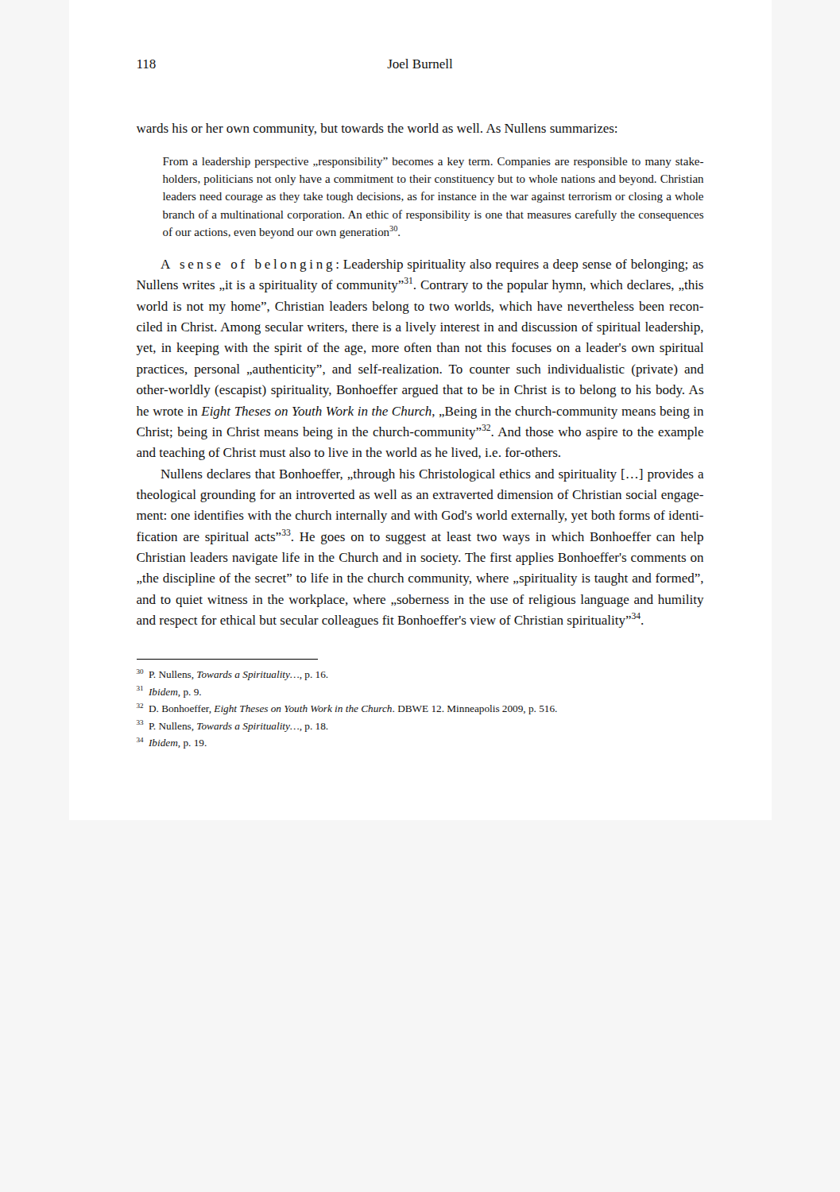118 Joel Burnell
wards his or her own community, but towards the world as well. As Nullens summarizes:
From a leadership perspective „responsibility” becomes a key term. Companies are responsible to many stakeholders, politicians not only have a commitment to their constituency but to whole nations and beyond. Christian leaders need courage as they take tough decisions, as for instance in the war against terrorism or closing a whole branch of a multinational corporation. An ethic of responsibility is one that measures carefully the consequences of our actions, even beyond our own generation30.
A sense of belonging: Leadership spirituality also requires a deep sense of belonging; as Nullens writes „it is a spirituality of community”31. Contrary to the popular hymn, which declares, „this world is not my home”, Christian leaders belong to two worlds, which have nevertheless been reconciled in Christ. Among secular writers, there is a lively interest in and discussion of spiritual leadership, yet, in keeping with the spirit of the age, more often than not this focuses on a leader's own spiritual practices, personal „authenticity”, and self-realization. To counter such individualistic (private) and other-worldly (escapist) spirituality, Bonhoeffer argued that to be in Christ is to belong to his body. As he wrote in Eight Theses on Youth Work in the Church, „Being in the church-community means being in Christ; being in Christ means being in the church-community”32. And those who aspire to the example and teaching of Christ must also to live in the world as he lived, i.e. for-others.
Nullens declares that Bonhoeffer, „through his Christological ethics and spirituality […] provides a theological grounding for an introverted as well as an extraverted dimension of Christian social engagement: one identifies with the church internally and with God's world externally, yet both forms of identification are spiritual acts”33. He goes on to suggest at least two ways in which Bonhoeffer can help Christian leaders navigate life in the Church and in society. The first applies Bonhoeffer's comments on „the discipline of the secret” to life in the church community, where „spirituality is taught and formed”, and to quiet witness in the workplace, where „soberness in the use of religious language and humility and respect for ethical but secular colleagues fit Bonhoeffer's view of Christian spirituality”34.
30 P. Nullens, Towards a Spirituality…, p. 16.
31 Ibidem, p. 9.
32 D. Bonhoeffer, Eight Theses on Youth Work in the Church. DBWE 12. Minneapolis 2009, p. 516.
33 P. Nullens, Towards a Spirituality…, p. 18.
34 Ibidem, p. 19.